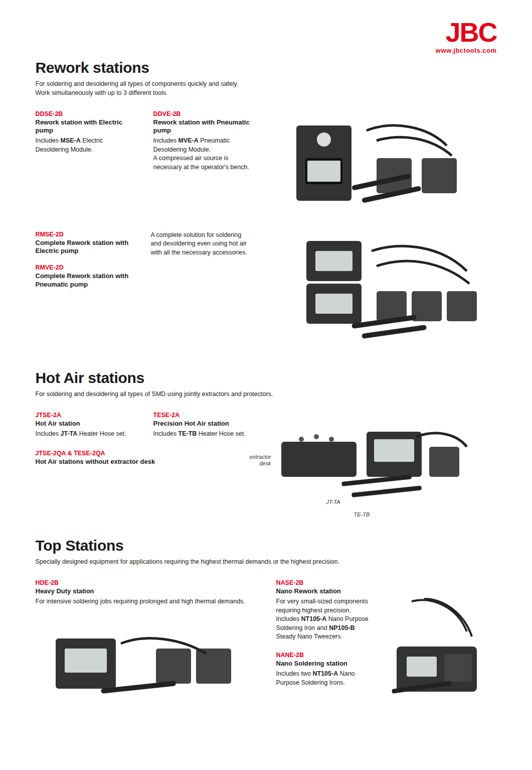JBC
www.jbctools.com
Rework stations
For soldering and desoldering all types of components quickly and safely.
Work simultaneously with up to 3 different tools.
DDSE-2B
Rework station with Electric pump
Includes MSE-A Electric Desoldering Module.
DDVE-2B
Rework station with Pneumatic pump
Includes MVE-A Pneumatic Desoldering Module.
A compressed air source is necessary at the operator's bench.
RMSE-2D
Complete Rework station with Electric pump
RMVE-2D
Complete Rework station with Pneumatic pump
A complete solution for soldering and desoldering even using hot air with all the necessary accessories.
Hot Air stations
For soldering and desoldering all types of SMD using jointly extractors and protectors.
JTSE-2A
Hot Air station
Includes JT-TA Heater Hose set.
TESE-2A
Precision Hot Air station
Includes TE-TB Heater Hose set.
JTSE-2QA & TESE-2QA
Hot Air stations without extractor desk
extractor
desk
JT-TA
TE-TB
Top Stations
Specially designed equipment for applications requiring the highest thermal demands or the highest precision.
HDE-2B
Heavy Duty station
For intensive soldering jobs requiring prolonged and high thermal demands.
NASE-2B
Nano Rework station
For very small-sized components requiring highest precision.
Includes NT105-A Nano Purpose Soldering Iron and NP105-B Steady Nano Tweezers.
NANE-2B
Nano Soldering station
Includes two NT105-A Nano Purpose Soldering Irons.